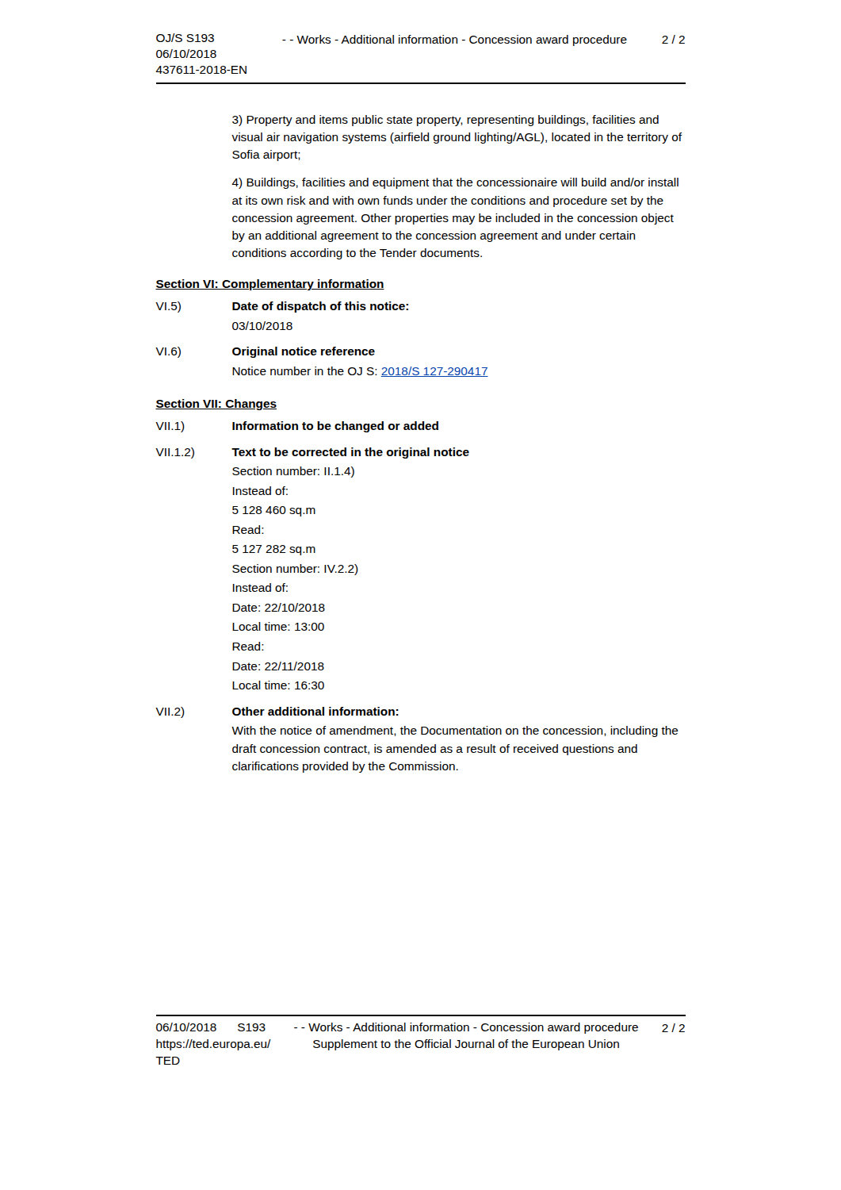OJ/S S193
06/10/2018
437611-2018-EN
- - Works - Additional information - Concession award procedure
2 / 2
3) Property and items public state property, representing buildings, facilities and visual air navigation systems (airfield ground lighting/AGL), located in the territory of Sofia airport;
4) Buildings, facilities and equipment that the concessionaire will build and/or install at its own risk and with own funds under the conditions and procedure set by the concession agreement. Other properties may be included in the concession object by an additional agreement to the concession agreement and under certain conditions according to the Tender documents.
Section VI: Complementary information
VI.5)
Date of dispatch of this notice:
03/10/2018
VI.6)
Original notice reference
Notice number in the OJ S: 2018/S 127-290417
Section VII: Changes
VII.1)
Information to be changed or added
VII.1.2)
Text to be corrected in the original notice
Section number: II.1.4)
Instead of:
5 128 460 sq.m
Read:
5 127 282 sq.m
Section number: IV.2.2)
Instead of:
Date: 22/10/2018
Local time: 13:00
Read:
Date: 22/11/2018
Local time: 16:30
VII.2)
Other additional information:
With the notice of amendment, the Documentation on the concession, including the draft concession contract, is amended as a result of received questions and clarifications provided by the Commission.
06/10/2018 S193
https://ted.europa.eu/
TED
- - Works - Additional information - Concession award procedure
Supplement to the Official Journal of the European Union
2 / 2